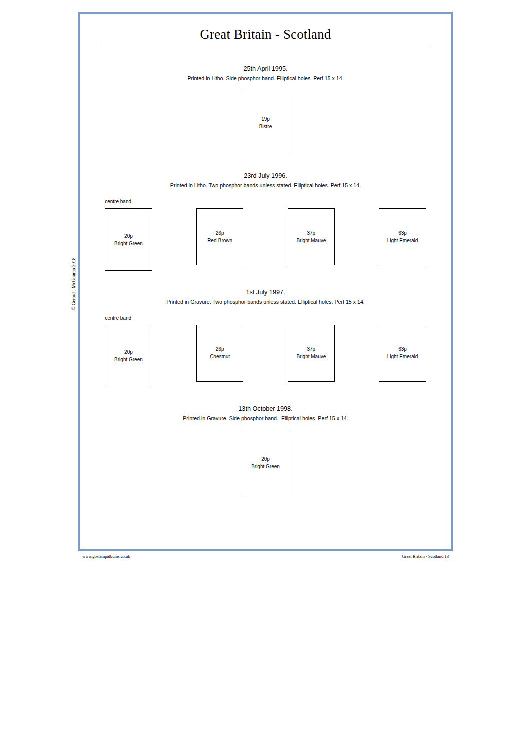© Gerard J McGouran 2018
Great Britain - Scotland
25th April 1995.
Printed in Litho. Side phosphor band. Elliptical holes. Perf 15 x 14.
19p Bistre
23rd July 1996.
Printed in Litho. Two phosphor bands unless stated. Elliptical holes. Perf 15 x 14.
centre band
20p Bright Green
centre band
26p Red-Brown
centre band
37p Bright Mauve
centre band
63p Light Emerald
1st July 1997.
Printed in Gravure. Two phosphor bands unless stated. Elliptical holes. Perf 15 x 14.
centre band
20p Bright Green
centre band
26p Chestnut
centre band
37p Bright Mauve
centre band
63p Light Emerald
13th October 1998.
Printed in Gravure. Side phosphor band.. Elliptical holes. Perf 15 x 14.
20p Bright Green
www.gbstampalbums.co.uk Great Britain - Scotland 13